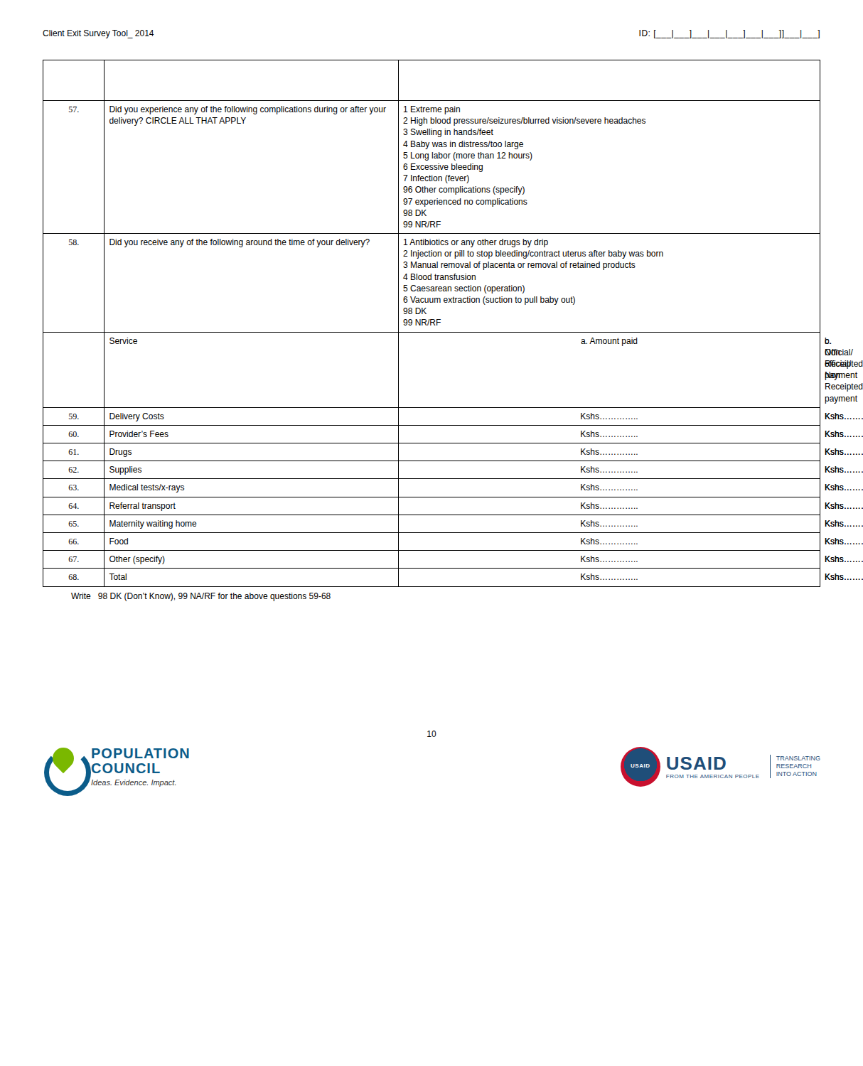Client Exit Survey Tool_ 2014
ID: [___|___]___|___|___]___|___]]___|___]
| 57. | Did you experience any of the following complications during or after your delivery? CIRCLE ALL THAT APPLY | 1 Extreme pain 2 High blood pressure/seizures/blurred vision/severe headaches 3 Swelling in hands/feet 4 Baby was in distress/too large 5 Long labor (more than 12 hours) 6 Excessive bleeding 7 Infection (fever) 96 Other complications (specify) 97 experienced no complications 98 DK 99 NR/RF |
| 58. | Did you receive any of the following around the time of your delivery? | 1 Antibiotics or any other drugs by drip 2 Injection or pill to stop bleeding/contract uterus after baby was born 3 Manual removal of placenta or removal of retained products 4 Blood transfusion 5 Caesarean section (operation) 6 Vacuum extraction (suction to pull baby out) 98 DK 99 NR/RF |
| | Service | a. Amount paid | b. Official/ Receipted payment | c. Non official/ Non Receipted payment |
| 59. | Delivery Costs | Kshs………….. | Kshs………….. | Kshs………….. |
| 60. | Provider’s Fees | Kshs………….. | Kshs………….. | Kshs………….. |
| 61. | Drugs | Kshs………….. | Kshs………….. | Kshs………….. |
| 62. | Supplies | Kshs………….. | Kshs………….. | Kshs………….. |
| 63. | Medical tests/x-rays | Kshs………….. | Kshs………….. | Kshs………….. |
| 64. | Referral transport | Kshs………….. | Kshs………….. | Kshs………….. |
| 65. | Maternity waiting home | Kshs………….. | Kshs………….. | Kshs………….. |
| 66. | Food | Kshs………….. | Kshs………….. | Kshs………….. |
| 67. | Other (specify) | Kshs………….. | Kshs………….. | Kshs………….. |
| 68. | Total | Kshs………….. | Kshs………….. | Kshs………….. |
Write 98 DK (Don’t Know), 99 NA/RF for the above questions 59-68
10
POPULATION
COUNCIL
Ideas. Evidence. Impact.
USAID
FROM THE AMERICAN PEOPLE
Translating
Research
Into Action